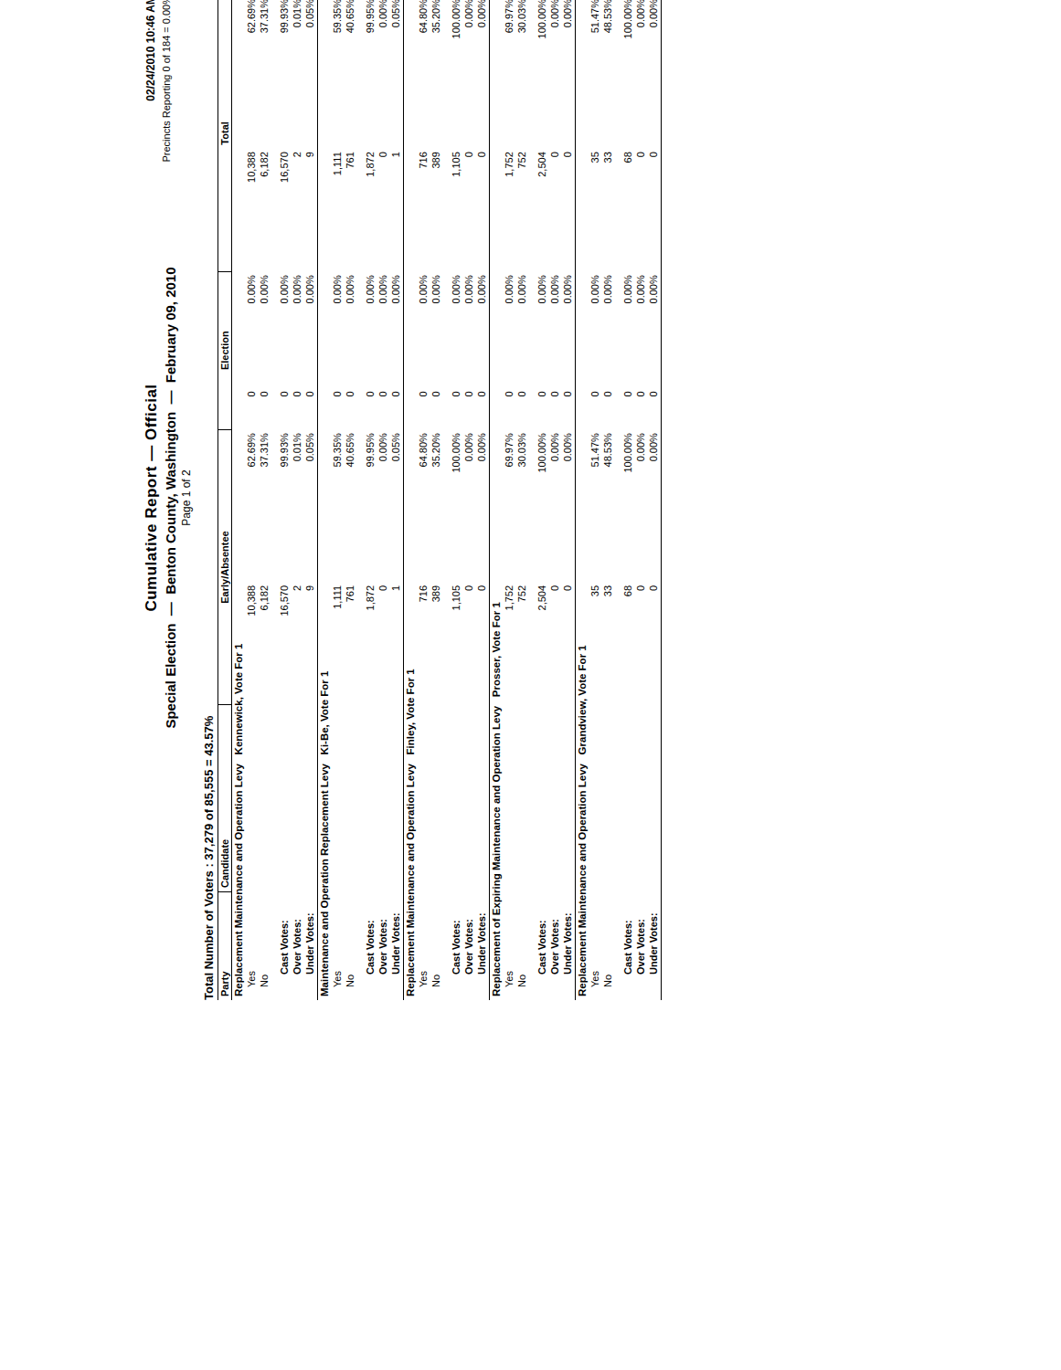02/24/2010 10:46 AM
Precincts Reporting 0 of 184 = 0.00%
Cumulative Report — Official
Special Election — Benton County, Washington — February 09, 2010
Page 1 of 2
Total Number of Voters : 37,279 of 85,555 = 43.57%
| Party | Candidate | Early/Absentee | Election | Total |
| --- | --- | --- | --- | --- |
| Replacement Maintenance and Operation Levy Kennewick, Vote For 1 |
| Yes | 10,388 | 62.69% | 0 | 0.00% | 10,388 | 62.69% |
| No | 6,182 | 37.31% | 0 | 0.00% | 6,182 | 37.31% |
| Cast Votes: | 16,570 | 99.93% | 0 | 0.00% | 16,570 | 99.93% |
| Over Votes: | 2 | 0.01% | 0 | 0.00% | 2 | 0.01% |
| Under Votes: | 9 | 0.05% | 0 | 0.00% | 9 | 0.05% |
| Maintenance and Operation Replacement Levy Ki-Be, Vote For 1 |
| Yes | 1,111 | 59.35% | 0 | 0.00% | 1,111 | 59.35% |
| No | 761 | 40.65% | 0 | 0.00% | 761 | 40.65% |
| Cast Votes: | 1,872 | 99.95% | 0 | 0.00% | 1,872 | 99.95% |
| Over Votes: | 0 | 0.00% | 0 | 0.00% | 0 | 0.00% |
| Under Votes: | 1 | 0.05% | 0 | 0.00% | 1 | 0.05% |
| Replacement Maintenance and Operation Levy Finley, Vote For 1 |
| Yes | 716 | 64.80% | 0 | 0.00% | 716 | 64.80% |
| No | 389 | 35.20% | 0 | 0.00% | 389 | 35.20% |
| Cast Votes: | 1,105 | 100.00% | 0 | 0.00% | 1,105 | 100.00% |
| Over Votes: | 0 | 0.00% | 0 | 0.00% | 0 | 0.00% |
| Under Votes: | 0 | 0.00% | 0 | 0.00% | 0 | 0.00% |
| Replacement of Expiring Maintenance and Operation Levy Prosser, Vote For 1 |
| Yes | 1,752 | 69.97% | 0 | 0.00% | 1,752 | 69.97% |
| No | 752 | 30.03% | 0 | 0.00% | 752 | 30.03% |
| Cast Votes: | 2,504 | 100.00% | 0 | 0.00% | 2,504 | 100.00% |
| Over Votes: | 0 | 0.00% | 0 | 0.00% | 0 | 0.00% |
| Under Votes: | 0 | 0.00% | 0 | 0.00% | 0 | 0.00% |
| Replacement Maintenance and Operation Levy Grandview, Vote For 1 |
| Yes | 35 | 51.47% | 0 | 0.00% | 35 | 51.47% |
| No | 33 | 48.53% | 0 | 0.00% | 33 | 48.53% |
| Cast Votes: | 68 | 100.00% | 0 | 0.00% | 68 | 100.00% |
| Over Votes: | 0 | 0.00% | 0 | 0.00% | 0 | 0.00% |
| Under Votes: | 0 | 0.00% | 0 | 0.00% | 0 | 0.00% |